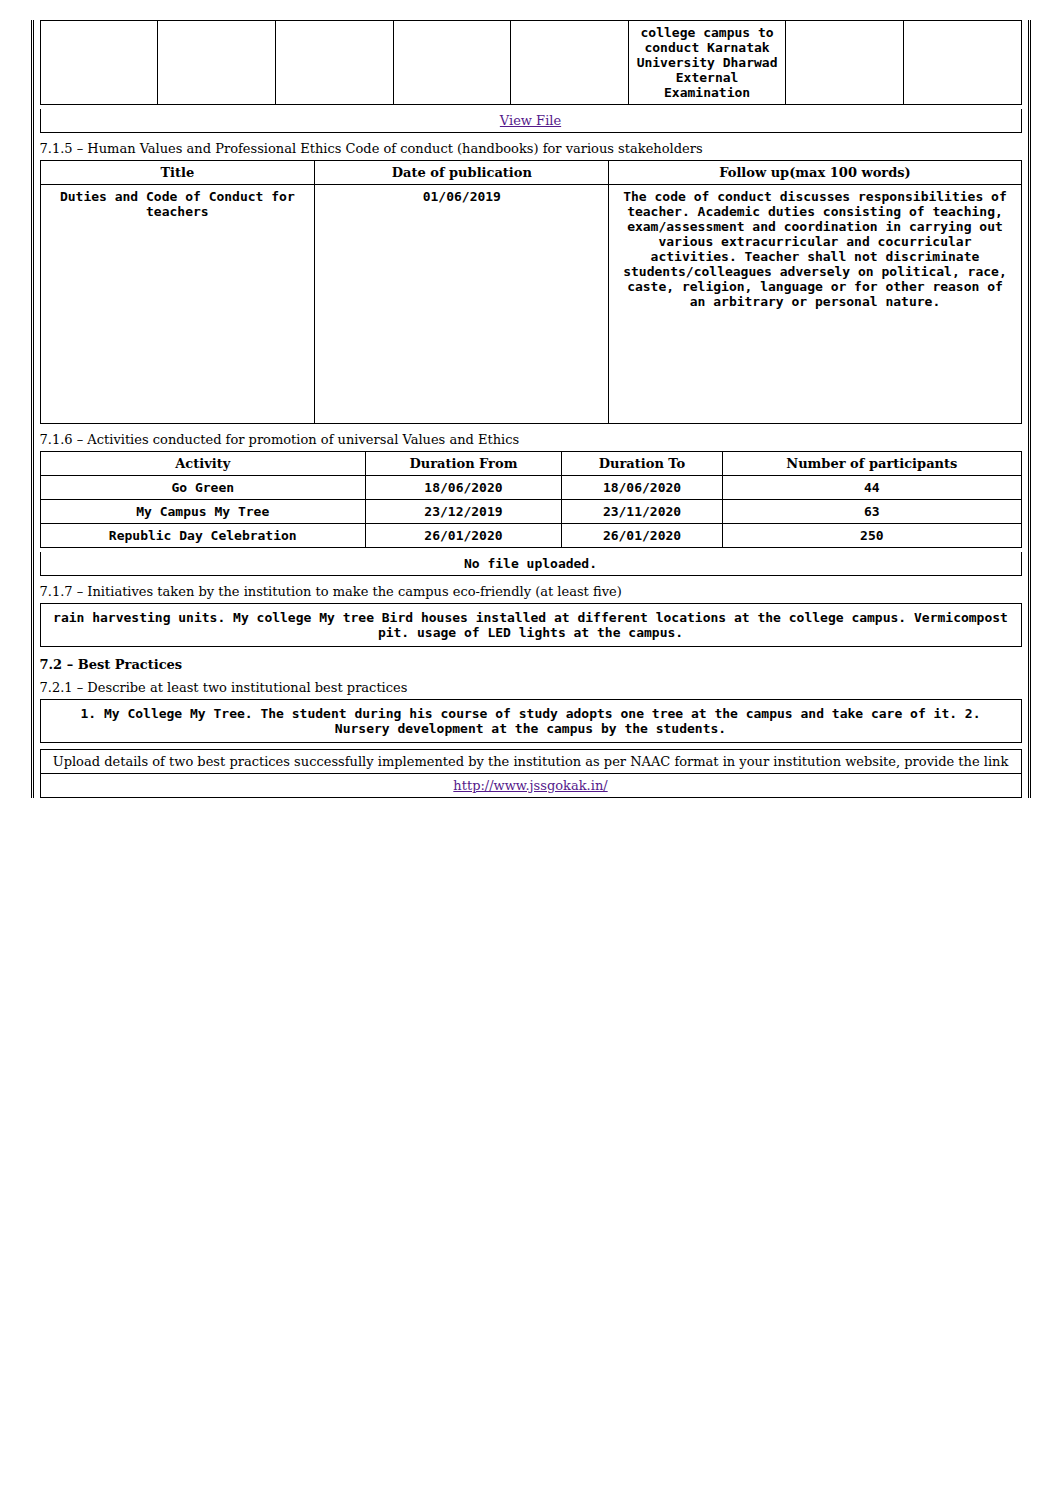| | | | | | college campus to conduct Karnatak University Dharwad External Examination | | |
View File
7.1.5 – Human Values and Professional Ethics Code of conduct (handbooks) for various stakeholders
| Title | Date of publication | Follow up(max 100 words) |
| --- | --- | --- |
| Duties and Code of Conduct for teachers | 01/06/2019 | The code of conduct discusses responsibilities of teacher. Academic duties consisting of teaching, exam/assessment and coordination in carrying out various extracurricular and cocurricular activities. Teacher shall not discriminate students/colleagues adversely on political, race, caste, religion, language or for other reason of an arbitrary or personal nature. |
7.1.6 – Activities conducted for promotion of universal Values and Ethics
| Activity | Duration From | Duration To | Number of participants |
| --- | --- | --- | --- |
| Go Green | 18/06/2020 | 18/06/2020 | 44 |
| My Campus My Tree | 23/12/2019 | 23/11/2020 | 63 |
| Republic Day Celebration | 26/01/2020 | 26/01/2020 | 250 |
No file uploaded.
7.1.7 – Initiatives taken by the institution to make the campus eco-friendly (at least five)
rain harvesting units. My college My tree Bird houses installed at different locations at the college campus. Vermicompost pit. usage of LED lights at the campus.
7.2 – Best Practices
7.2.1 – Describe at least two institutional best practices
1. My College My Tree. The student during his course of study adopts one tree at the campus and take care of it. 2. Nursery development at the campus by the students.
Upload details of two best practices successfully implemented by the institution as per NAAC format in your institution website, provide the link
http://www.jssgokak.in/